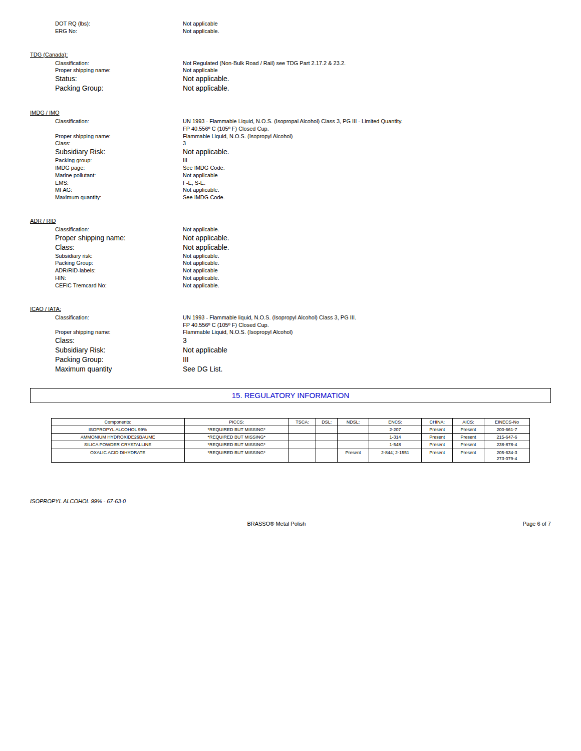DOT RQ (lbs):
Not applicable
ERG No:
Not applicable.
TDG (Canada):
Classification:
Not Regulated (Non-Bulk Road / Rail) see TDG Part 2.17.2 & 23.2.
Proper shipping name:
Not applicable
Status:
Not applicable.
Packing Group:
Not applicable.
IMDG / IMO
Classification:
UN 1993 - Flammable Liquid, N.O.S. (Isopropal Alcohol) Class 3, PG III - Limited Quantity.
FP 40.556º C (105º F) Closed Cup.
Proper shipping name:
Flammable Liquid, N.O.S. (Isopropyl Alcohol)
Class:
3
Subsidiary Risk:
Not applicable.
Packing group:
III
IMDG page:
See IMDG Code.
Marine pollutant:
Not applicable
EMS:
F-E, S-E.
MFAG:
Not applicable.
Maximum quantity:
See IMDG Code.
ADR / RID
Classification:
Not applicable.
Proper shipping name:
Not applicable.
Class:
Not applicable.
Subsidiary risk:
Not applicable.
Packing Group:
Not applicable.
ADR/RID-labels:
Not applicable
HIN:
Not applicable.
CEFIC Tremcard No:
Not applicable.
ICAO / IATA:
Classification:
UN 1993 - Flammable liquid, N.O.S. (Isopropyl Alcohol) Class 3, PG III.
FP 40.556º C (105º F) Closed Cup.
Proper shipping name:
Flammable Liquid, N.O.S. (Isopropyl Alcohol)
Class:
3
Subsidiary Risk:
Not applicable
Packing Group:
III
Maximum quantity
See DG List.
15. REGULATORY INFORMATION
| Components: | PICCS: | TSCA: | DSL: | NDSL: | ENCS: | CHINA: | AICS: | EINECS-No |
| --- | --- | --- | --- | --- | --- | --- | --- | --- |
| ISOPROPYL ALCOHOL 99% | *REQUIRED BUT MISSING* | | | | 2-207 | Present | Present | 200-661-7 |
| AMMONIUM HYDROXIDE26BAUME | *REQUIRED BUT MISSING* | | | | 1-314 | Present | Present | 215-647-6 |
| SILICA POWDER CRYSTALLINE | *REQUIRED BUT MISSING* | | | | 1-548 | Present | Present | 238-878-4 |
| OXALIC ACID DIHYDRATE | *REQUIRED BUT MISSING* | | | Present | 2-844; 2-1551 | Present | Present | 205-634-3 273-079-4 |
ISOPROPYL ALCOHOL 99% - 67-63-0
BRASSO® Metal Polish
Page 6 of 7